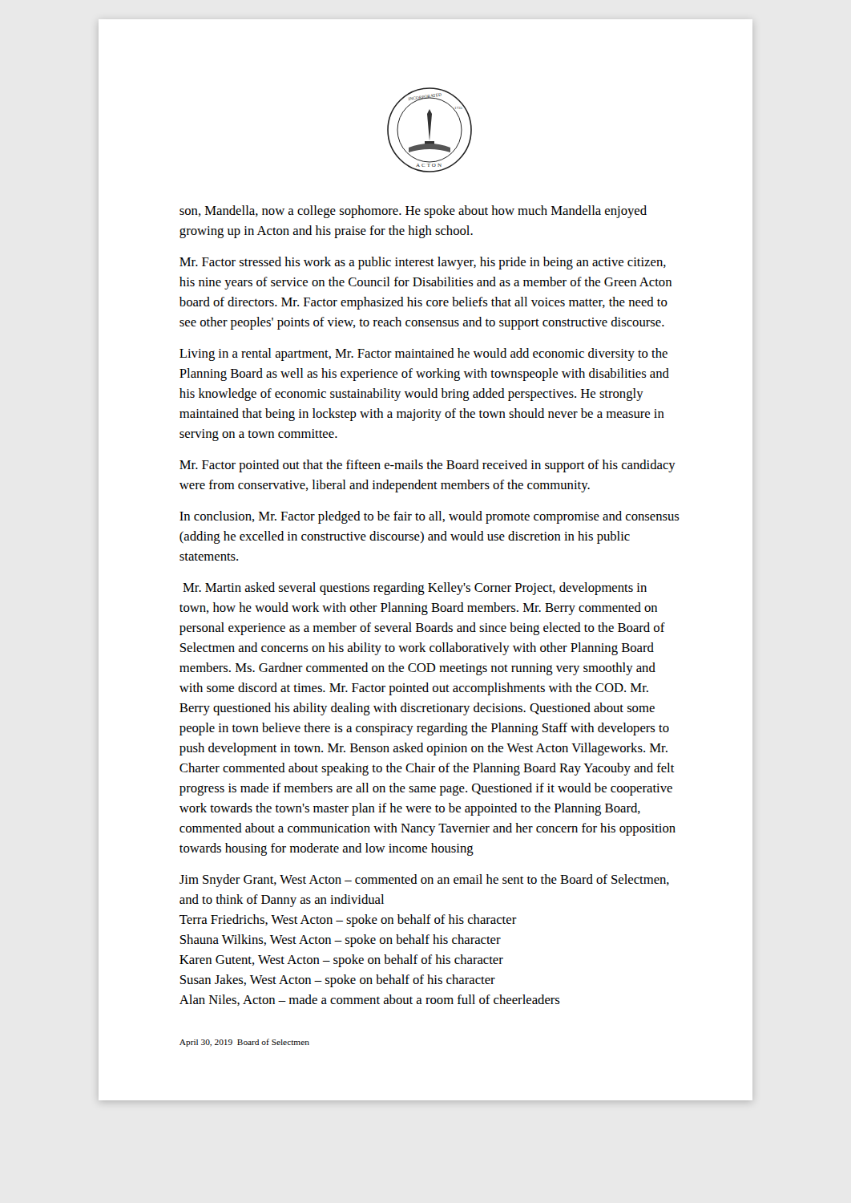INCORPORATED ACTON 1735
son, Mandella, now a college sophomore. He spoke about how much Mandella enjoyed growing up in Acton and his praise for the high school.
Mr. Factor stressed his work as a public interest lawyer, his pride in being an active citizen, his nine years of service on the Council for Disabilities and as a member of the Green Acton board of directors. Mr. Factor emphasized his core beliefs that all voices matter, the need to see other peoples' points of view, to reach consensus and to support constructive discourse.
Living in a rental apartment, Mr. Factor maintained he would add economic diversity to the Planning Board as well as his experience of working with townspeople with disabilities and his knowledge of economic sustainability would bring added perspectives. He strongly maintained that being in lockstep with a majority of the town should never be a measure in serving on a town committee.
Mr. Factor pointed out that the fifteen e-mails the Board received in support of his candidacy were from conservative, liberal and independent members of the community.
In conclusion, Mr. Factor pledged to be fair to all, would promote compromise and consensus (adding he excelled in constructive discourse) and would use discretion in his public statements.
Mr. Martin asked several questions regarding Kelley's Corner Project, developments in town, how he would work with other Planning Board members. Mr. Berry commented on personal experience as a member of several Boards and since being elected to the Board of Selectmen and concerns on his ability to work collaboratively with other Planning Board members. Ms. Gardner commented on the COD meetings not running very smoothly and with some discord at times. Mr. Factor pointed out accomplishments with the COD. Mr. Berry questioned his ability dealing with discretionary decisions. Questioned about some people in town believe there is a conspiracy regarding the Planning Staff with developers to push development in town. Mr. Benson asked opinion on the West Acton Villageworks. Mr. Charter commented about speaking to the Chair of the Planning Board Ray Yacouby and felt progress is made if members are all on the same page. Questioned if it would be cooperative work towards the town's master plan if he were to be appointed to the Planning Board, commented about a communication with Nancy Tavernier and her concern for his opposition towards housing for moderate and low income housing
Jim Snyder Grant, West Acton – commented on an email he sent to the Board of Selectmen, and to think of Danny as an individual
Terra Friedrichs, West Acton – spoke on behalf of his character
Shauna Wilkins, West Acton – spoke on behalf his character
Karen Gutent, West Acton – spoke on behalf of his character
Susan Jakes, West Acton – spoke on behalf of his character
Alan Niles, Acton – made a comment about a room full of cheerleaders
April 30, 2019 Board of Selectmen